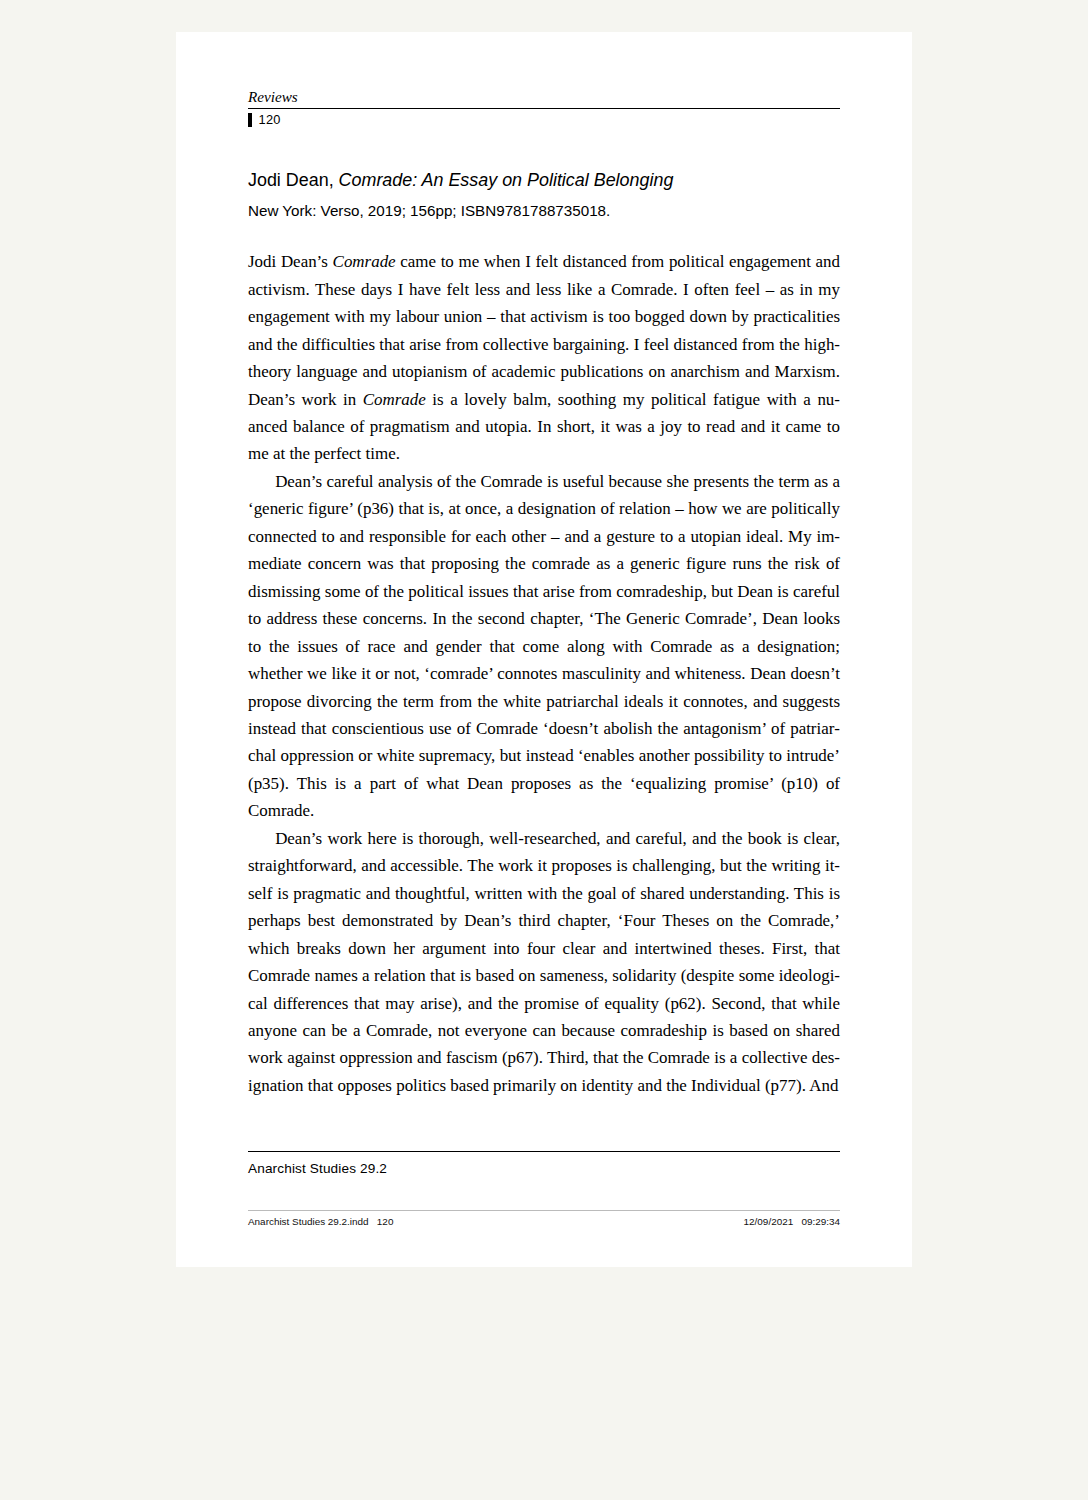Reviews
120
Jodi Dean, Comrade: An Essay on Political Belonging
New York: Verso, 2019; 156pp; ISBN9781788735018.
Jodi Dean’s Comrade came to me when I felt distanced from political engagement and activism. These days I have felt less and less like a Comrade. I often feel – as in my engagement with my labour union – that activism is too bogged down by practicalities and the difficulties that arise from collective bargaining. I feel distanced from the high-theory language and utopianism of academic publications on anarchism and Marxism. Dean’s work in Comrade is a lovely balm, soothing my political fatigue with a nuanced balance of pragmatism and utopia. In short, it was a joy to read and it came to me at the perfect time.
Dean’s careful analysis of the Comrade is useful because she presents the term as a ‘generic figure’ (p36) that is, at once, a designation of relation – how we are politically connected to and responsible for each other – and a gesture to a utopian ideal. My immediate concern was that proposing the comrade as a generic figure runs the risk of dismissing some of the political issues that arise from comradeship, but Dean is careful to address these concerns. In the second chapter, ‘The Generic Comrade’, Dean looks to the issues of race and gender that come along with Comrade as a designation; whether we like it or not, ‘comrade’ connotes masculinity and whiteness. Dean doesn’t propose divorcing the term from the white patriarchal ideals it connotes, and suggests instead that conscientious use of Comrade ‘doesn’t abolish the antagonism’ of patriarchal oppression or white supremacy, but instead ‘enables another possibility to intrude’ (p35). This is a part of what Dean proposes as the ‘equalizing promise’ (p10) of Comrade.
Dean’s work here is thorough, well-researched, and careful, and the book is clear, straightforward, and accessible. The work it proposes is challenging, but the writing itself is pragmatic and thoughtful, written with the goal of shared understanding. This is perhaps best demonstrated by Dean’s third chapter, ‘Four Theses on the Comrade,’ which breaks down her argument into four clear and intertwined theses. First, that Comrade names a relation that is based on sameness, solidarity (despite some ideological differences that may arise), and the promise of equality (p62). Second, that while anyone can be a Comrade, not everyone can because comradeship is based on shared work against oppression and fascism (p67). Third, that the Comrade is a collective designation that opposes politics based primarily on identity and the Individual (p77). And
Anarchist Studies 29.2
Anarchist Studies 29.2.indd 120 12/09/2021 09:29:34